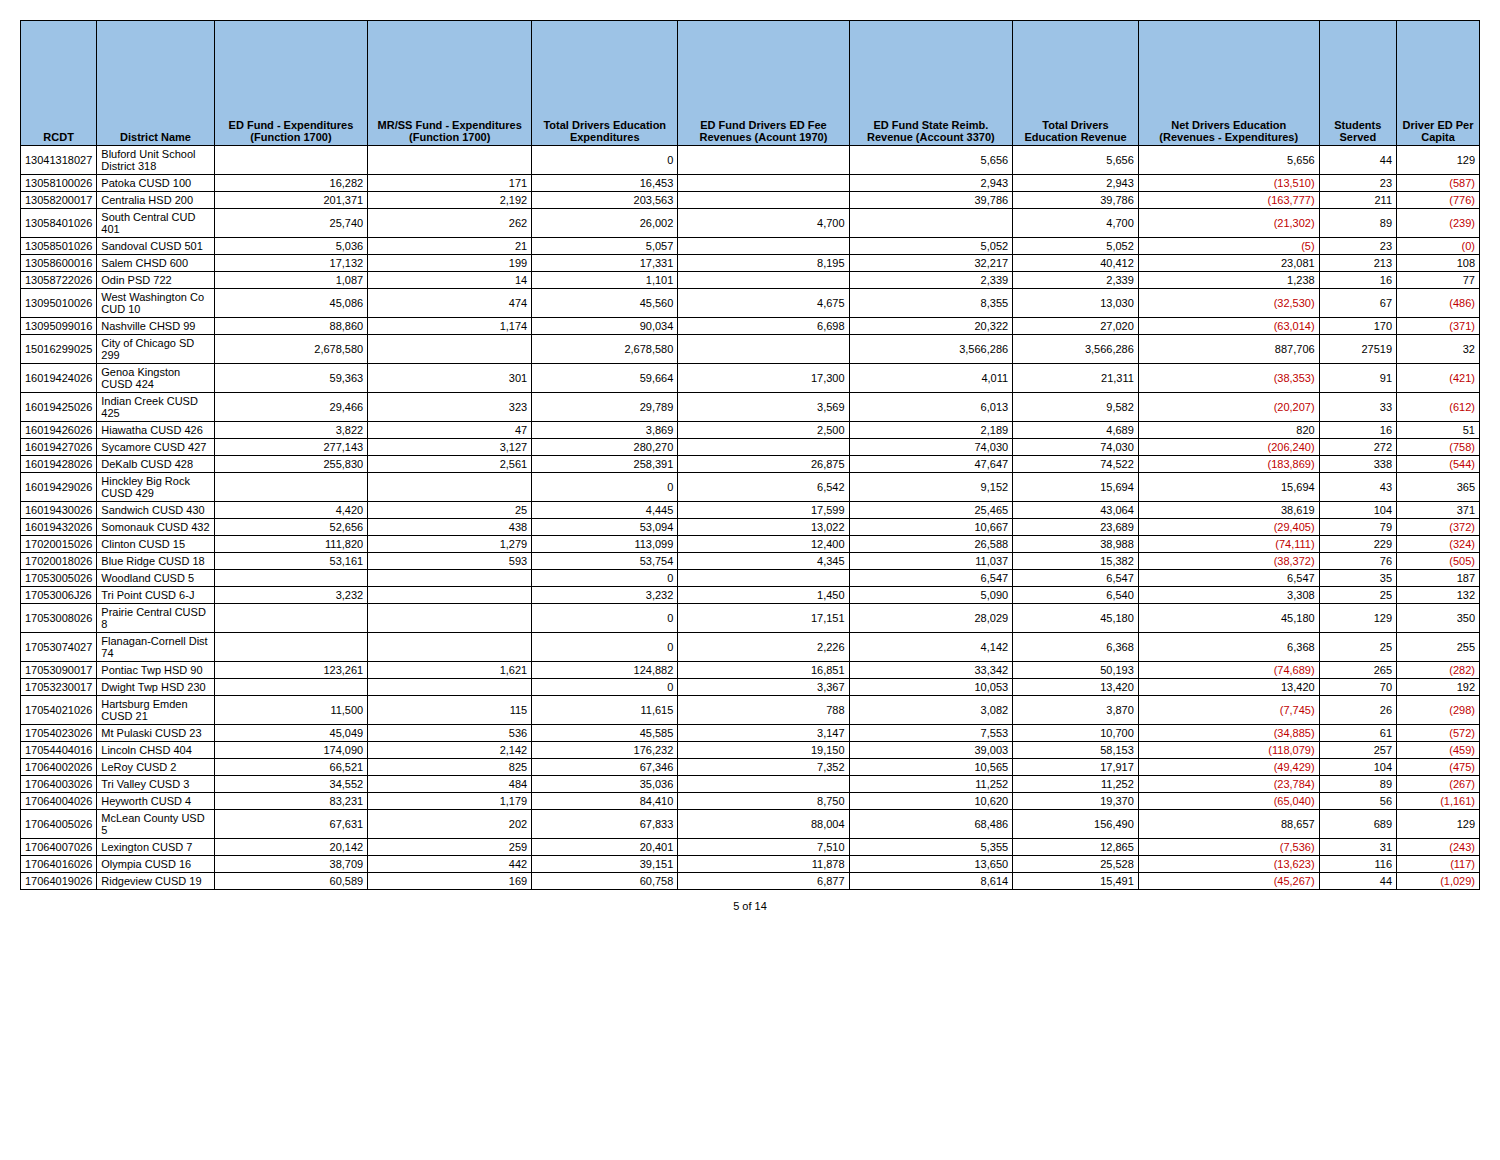| RCDT | District Name | ED Fund - Expenditures (Function 1700) | MR/SS Fund - Expenditures (Function 1700) | Total Drivers Education Expenditures | ED Fund Drivers ED Fee Revenues (Acount 1970) | ED Fund State Reimb. Revenue (Account 3370) | Total Drivers Education Revenue | Net Drivers Education (Revenues - Expenditures) | Students Served | Driver ED Per Capita |
| --- | --- | --- | --- | --- | --- | --- | --- | --- | --- | --- |
| 13041318027 | Bluford Unit School District 318 | | | 0 | | 5,656 | 5,656 | 5,656 | 44 | 129 |
| 13058100026 | Patoka CUSD 100 | 16,282 | 171 | 16,453 | | 2,943 | 2,943 | (13,510) | 23 | (587) |
| 13058200017 | Centralia HSD 200 | 201,371 | 2,192 | 203,563 | | 39,786 | 39,786 | (163,777) | 211 | (776) |
| 13058401026 | South Central CUD 401 | 25,740 | 262 | 26,002 | 4,700 | | 4,700 | (21,302) | 89 | (239) |
| 13058501026 | Sandoval CUSD 501 | 5,036 | 21 | 5,057 | | 5,052 | 5,052 | (5) | 23 | (0) |
| 13058600016 | Salem CHSD 600 | 17,132 | 199 | 17,331 | 8,195 | 32,217 | 40,412 | 23,081 | 213 | 108 |
| 13058722026 | Odin PSD 722 | 1,087 | 14 | 1,101 | | 2,339 | 2,339 | 1,238 | 16 | 77 |
| 13095010026 | West Washington Co CUD 10 | 45,086 | 474 | 45,560 | 4,675 | 8,355 | 13,030 | (32,530) | 67 | (486) |
| 13095099016 | Nashville CHSD 99 | 88,860 | 1,174 | 90,034 | 6,698 | 20,322 | 27,020 | (63,014) | 170 | (371) |
| 15016299025 | City of Chicago SD 299 | 2,678,580 | | 2,678,580 | | 3,566,286 | 3,566,286 | 887,706 | 27519 | 32 |
| 16019424026 | Genoa Kingston CUSD 424 | 59,363 | 301 | 59,664 | 17,300 | 4,011 | 21,311 | (38,353) | 91 | (421) |
| 16019425026 | Indian Creek CUSD 425 | 29,466 | 323 | 29,789 | 3,569 | 6,013 | 9,582 | (20,207) | 33 | (612) |
| 16019426026 | Hiawatha CUSD 426 | 3,822 | 47 | 3,869 | 2,500 | 2,189 | 4,689 | 820 | 16 | 51 |
| 16019427026 | Sycamore CUSD 427 | 277,143 | 3,127 | 280,270 | | 74,030 | 74,030 | (206,240) | 272 | (758) |
| 16019428026 | DeKalb CUSD 428 | 255,830 | 2,561 | 258,391 | 26,875 | 47,647 | 74,522 | (183,869) | 338 | (544) |
| 16019429026 | Hinckley Big Rock CUSD 429 | | | 0 | 6,542 | 9,152 | 15,694 | 15,694 | 43 | 365 |
| 16019430026 | Sandwich CUSD 430 | 4,420 | 25 | 4,445 | 17,599 | 25,465 | 43,064 | 38,619 | 104 | 371 |
| 16019432026 | Somonauk CUSD 432 | 52,656 | 438 | 53,094 | 13,022 | 10,667 | 23,689 | (29,405) | 79 | (372) |
| 17020015026 | Clinton CUSD 15 | 111,820 | 1,279 | 113,099 | 12,400 | 26,588 | 38,988 | (74,111) | 229 | (324) |
| 17020018026 | Blue Ridge CUSD 18 | 53,161 | 593 | 53,754 | 4,345 | 11,037 | 15,382 | (38,372) | 76 | (505) |
| 17053005026 | Woodland CUSD 5 | | | 0 | | 6,547 | 6,547 | 6,547 | 35 | 187 |
| 17053006J26 | Tri Point CUSD 6-J | 3,232 | | 3,232 | 1,450 | 5,090 | 6,540 | 3,308 | 25 | 132 |
| 17053008026 | Prairie Central CUSD 8 | | | 0 | 17,151 | 28,029 | 45,180 | 45,180 | 129 | 350 |
| 17053074027 | Flanagan-Cornell Dist 74 | | | 0 | 2,226 | 4,142 | 6,368 | 6,368 | 25 | 255 |
| 17053090017 | Pontiac Twp HSD 90 | 123,261 | 1,621 | 124,882 | 16,851 | 33,342 | 50,193 | (74,689) | 265 | (282) |
| 17053230017 | Dwight Twp HSD 230 | | | 0 | 3,367 | 10,053 | 13,420 | 13,420 | 70 | 192 |
| 17054021026 | Hartsburg Emden CUSD 21 | 11,500 | 115 | 11,615 | 788 | 3,082 | 3,870 | (7,745) | 26 | (298) |
| 17054023026 | Mt Pulaski CUSD 23 | 45,049 | 536 | 45,585 | 3,147 | 7,553 | 10,700 | (34,885) | 61 | (572) |
| 17054404016 | Lincoln CHSD 404 | 174,090 | 2,142 | 176,232 | 19,150 | 39,003 | 58,153 | (118,079) | 257 | (459) |
| 17064002026 | LeRoy CUSD 2 | 66,521 | 825 | 67,346 | 7,352 | 10,565 | 17,917 | (49,429) | 104 | (475) |
| 17064003026 | Tri Valley CUSD 3 | 34,552 | 484 | 35,036 | | 11,252 | 11,252 | (23,784) | 89 | (267) |
| 17064004026 | Heyworth CUSD 4 | 83,231 | 1,179 | 84,410 | 8,750 | 10,620 | 19,370 | (65,040) | 56 | (1,161) |
| 17064005026 | McLean County USD 5 | 67,631 | 202 | 67,833 | 88,004 | 68,486 | 156,490 | 88,657 | 689 | 129 |
| 17064007026 | Lexington CUSD 7 | 20,142 | 259 | 20,401 | 7,510 | 5,355 | 12,865 | (7,536) | 31 | (243) |
| 17064016026 | Olympia CUSD 16 | 38,709 | 442 | 39,151 | 11,878 | 13,650 | 25,528 | (13,623) | 116 | (117) |
| 17064019026 | Ridgeview CUSD 19 | 60,589 | 169 | 60,758 | 6,877 | 8,614 | 15,491 | (45,267) | 44 | (1,029) |
5 of 14